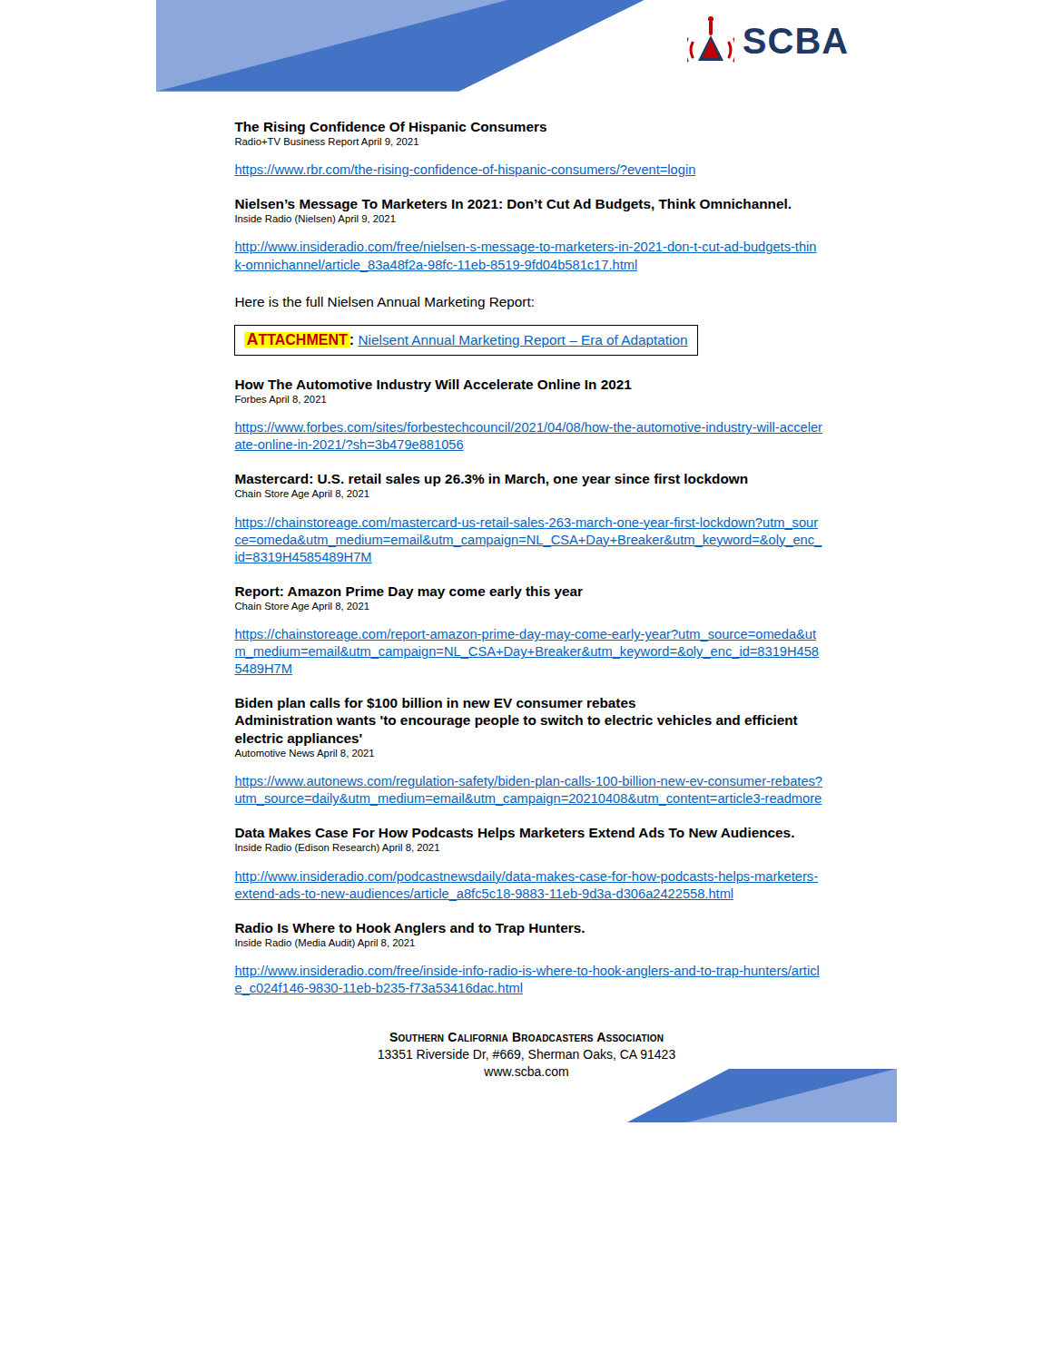SCBA
The Rising Confidence Of Hispanic Consumers
Radio+TV Business Report April 9, 2021
https://www.rbr.com/the-rising-confidence-of-hispanic-consumers/?event=login
Nielsen’s Message To Marketers In 2021: Don’t Cut Ad Budgets, Think Omnichannel.
Inside Radio (Nielsen) April 9, 2021
http://www.insideradio.com/free/nielsen-s-message-to-marketers-in-2021-don-t-cut-ad-budgets-think-omnichannel/article_83a48f2a-98fc-11eb-8519-9fd04b581c17.html
Here is the full Nielsen Annual Marketing Report:
ATTACHMENT: Nielsent Annual Marketing Report – Era of Adaptation
How The Automotive Industry Will Accelerate Online In 2021
Forbes April 8, 2021
https://www.forbes.com/sites/forbestechcouncil/2021/04/08/how-the-automotive-industry-will-accelerate-online-in-2021/?sh=3b479e881056
Mastercard: U.S. retail sales up 26.3% in March, one year since first lockdown
Chain Store Age April 8, 2021
https://chainstoreage.com/mastercard-us-retail-sales-263-march-one-year-first-lockdown?utm_source=omeda&utm_medium=email&utm_campaign=NL_CSA+Day+Breaker&utm_keyword=&oly_enc_id=8319H4585489H7M
Report: Amazon Prime Day may come early this year
Chain Store Age April 8, 2021
https://chainstoreage.com/report-amazon-prime-day-may-come-early-year?utm_source=omeda&utm_medium=email&utm_campaign=NL_CSA+Day+Breaker&utm_keyword=&oly_enc_id=8319H4585489H7M
Biden plan calls for $100 billion in new EV consumer rebates
Administration wants 'to encourage people to switch to electric vehicles and efficient electric appliances'
Automotive News April 8, 2021
https://www.autonews.com/regulation-safety/biden-plan-calls-100-billion-new-ev-consumer-rebates?utm_source=daily&utm_medium=email&utm_campaign=20210408&utm_content=article3-readmore
Data Makes Case For How Podcasts Helps Marketers Extend Ads To New Audiences.
Inside Radio (Edison Research) April 8, 2021
http://www.insideradio.com/podcastnewsdaily/data-makes-case-for-how-podcasts-helps-marketers-extend-ads-to-new-audiences/article_a8fc5c18-9883-11eb-9d3a-d306a2422558.html
Radio Is Where to Hook Anglers and to Trap Hunters.
Inside Radio (Media Audit) April 8, 2021
http://www.insideradio.com/free/inside-info-radio-is-where-to-hook-anglers-and-to-trap-hunters/article_c024f146-9830-11eb-b235-f73a53416dac.html
Southern California Broadcasters Association
13351 Riverside Dr, #669, Sherman Oaks, CA 91423
www.scba.com